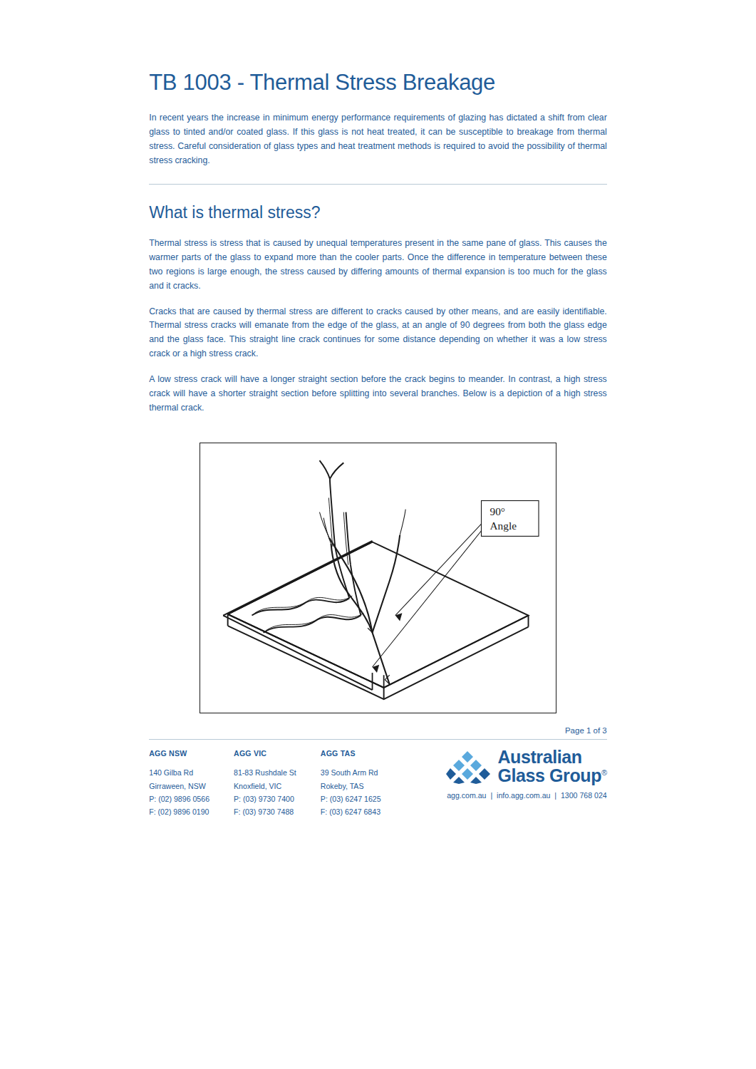TB 1003 - Thermal Stress Breakage
In recent years the increase in minimum energy performance requirements of glazing has dictated a shift from clear glass to tinted and/or coated glass. If this glass is not heat treated, it can be susceptible to breakage from thermal stress. Careful consideration of glass types and heat treatment methods is required to avoid the possibility of thermal stress cracking.
What is thermal stress?
Thermal stress is stress that is caused by unequal temperatures present in the same pane of glass. This causes the warmer parts of the glass to expand more than the cooler parts. Once the difference in temperature between these two regions is large enough, the stress caused by differing amounts of thermal expansion is too much for the glass and it cracks.
Cracks that are caused by thermal stress are different to cracks caused by other means, and are easily identifiable. Thermal stress cracks will emanate from the edge of the glass, at an angle of 90 degrees from both the glass edge and the glass face. This straight line crack continues for some distance depending on whether it was a low stress crack or a high stress crack.
A low stress crack will have a longer straight section before the crack begins to meander. In contrast, a high stress crack will have a shorter straight section before splitting into several branches. Below is a depiction of a high stress thermal crack.
90° Angle
Page 1 of 3
AGG NSW
140 Gilba Rd
Girraween, NSW
P: (02) 9896 0566
F: (02) 9896 0190
AGG VIC
81-83 Rushdale St
Knoxfield, VIC
P: (03) 9730 7400
F: (03) 9730 7488
AGG TAS
39 South Arm Rd
Rokeby, TAS
P: (03) 6247 1625
F: (03) 6247 6843
Australian Glass Group®
agg.com.au | info.agg.com.au | 1300 768 024